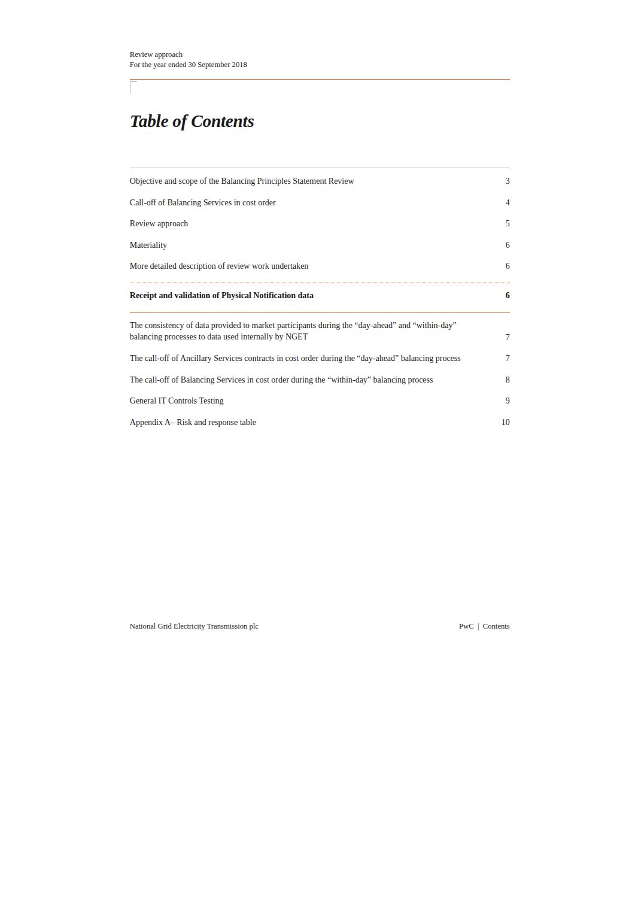Review approach
For the year ended 30 September 2018
Table of Contents
Objective and scope of the Balancing Principles Statement Review 3
Call-off of Balancing Services in cost order 4
Review approach 5
Materiality 6
More detailed description of review work undertaken 6
Receipt and validation of Physical Notification data 6
The consistency of data provided to market participants during the “day-ahead” and “within-day” balancing processes to data used internally by NGET 7
The call-off of Ancillary Services contracts in cost order during the “day-ahead” balancing process 7
The call-off of Balancing Services in cost order during the “within-day” balancing process 8
General IT Controls Testing 9
Appendix A– Risk and response table 10
National Grid Electricity Transmission plc PwC | Contents